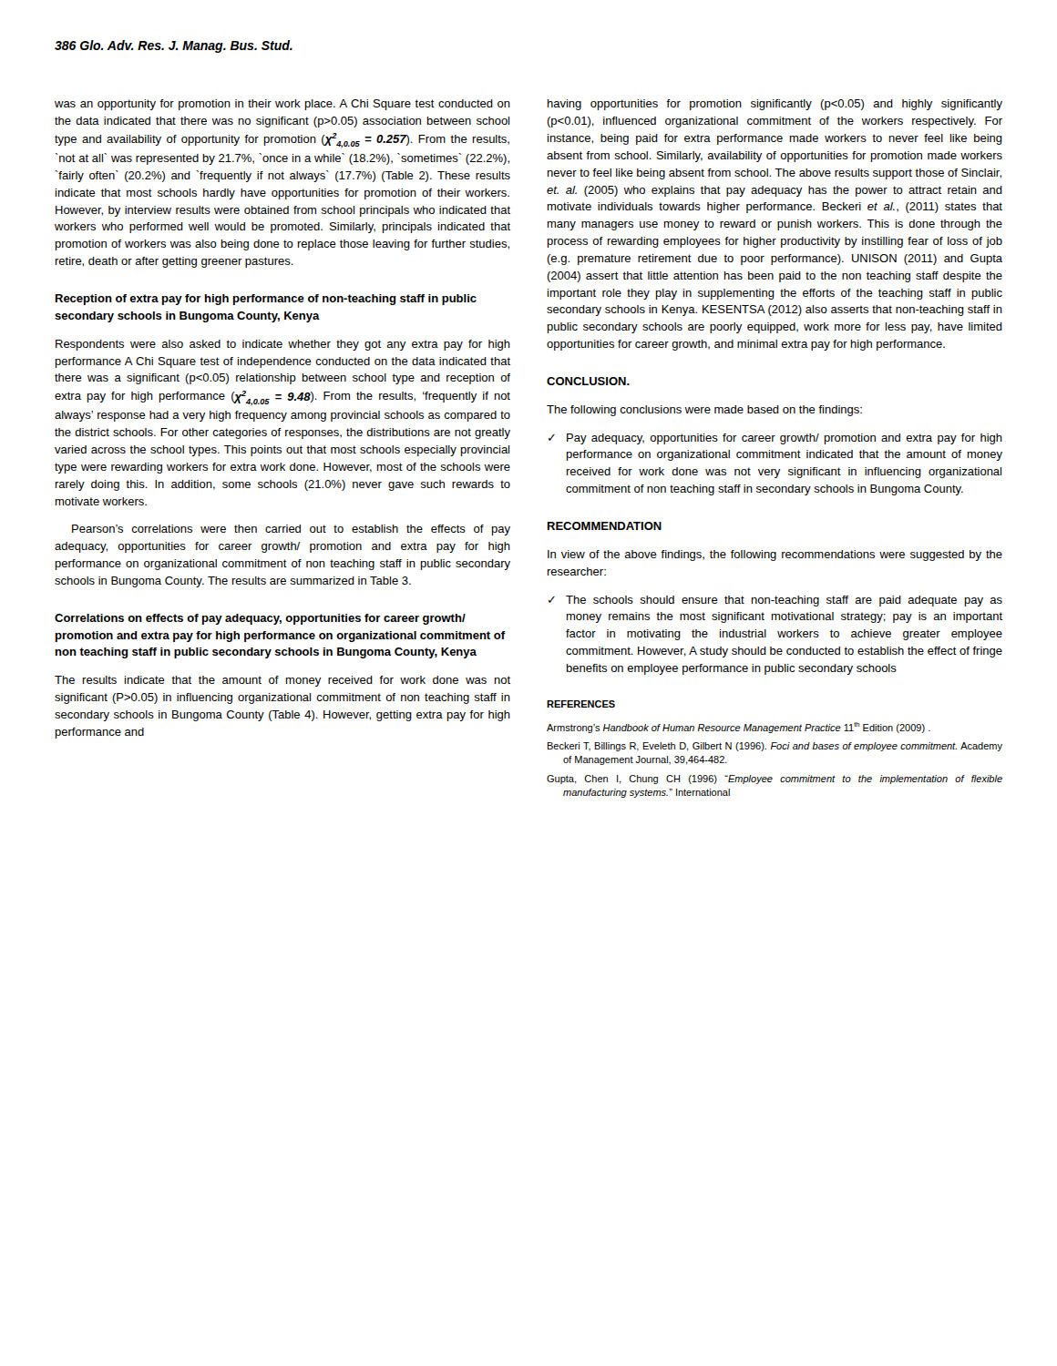386 Glo. Adv. Res. J. Manag. Bus. Stud.
was an opportunity for promotion in their work place. A Chi Square test conducted on the data indicated that there was no significant (p>0.05) association between school type and availability of opportunity for promotion (χ24,0.05 = 0.257). From the results, `not at all` was represented by 21.7%, `once in a while` (18.2%), `sometimes` (22.2%), `fairly often` (20.2%) and `frequently if not always` (17.7%) (Table 2). These results indicate that most schools hardly have opportunities for promotion of their workers. However, by interview results were obtained from school principals who indicated that workers who performed well would be promoted. Similarly, principals indicated that promotion of workers was also being done to replace those leaving for further studies, retire, death or after getting greener pastures.
Reception of extra pay for high performance of non-teaching staff in public secondary schools in Bungoma County, Kenya
Respondents were also asked to indicate whether they got any extra pay for high performance A Chi Square test of independence conducted on the data indicated that there was a significant (p<0.05) relationship between school type and reception of extra pay for high performance (χ24,0.05 = 9.48). From the results, ‘frequently if not always’ response had a very high frequency among provincial schools as compared to the district schools. For other categories of responses, the distributions are not greatly varied across the school types. This points out that most schools especially provincial type were rewarding workers for extra work done. However, most of the schools were rarely doing this. In addition, some schools (21.0%) never gave such rewards to motivate workers.
Pearson’s correlations were then carried out to establish the effects of pay adequacy, opportunities for career growth/ promotion and extra pay for high performance on organizational commitment of non teaching staff in public secondary schools in Bungoma County. The results are summarized in Table 3.
Correlations on effects of pay adequacy, opportunities for career growth/ promotion and extra pay for high performance on organizational commitment of non teaching staff in public secondary schools in Bungoma County, Kenya
The results indicate that the amount of money received for work done was not significant (P>0.05) in influencing organizational commitment of non teaching staff in secondary schools in Bungoma County (Table 4). However, getting extra pay for high performance and
having opportunities for promotion significantly (p<0.05) and highly significantly (p<0.01), influenced organizational commitment of the workers respectively. For instance, being paid for extra performance made workers to never feel like being absent from school. Similarly, availability of opportunities for promotion made workers never to feel like being absent from school. The above results support those of Sinclair, et. al. (2005) who explains that pay adequacy has the power to attract retain and motivate individuals towards higher performance. Beckeri et al., (2011) states that many managers use money to reward or punish workers. This is done through the process of rewarding employees for higher productivity by instilling fear of loss of job (e.g. premature retirement due to poor performance). UNISON (2011) and Gupta (2004) assert that little attention has been paid to the non teaching staff despite the important role they play in supplementing the efforts of the teaching staff in public secondary schools in Kenya. KESENTSA (2012) also asserts that non-teaching staff in public secondary schools are poorly equipped, work more for less pay, have limited opportunities for career growth, and minimal extra pay for high performance.
CONCLUSION.
The following conclusions were made based on the findings:
✓ Pay adequacy, opportunities for career growth/ promotion and extra pay for high performance on organizational commitment indicated that the amount of money received for work done was not very significant in influencing organizational commitment of non teaching staff in secondary schools in Bungoma County.
RECOMMENDATION
In view of the above findings, the following recommendations were suggested by the researcher:
✓ The schools should ensure that non-teaching staff are paid adequate pay as money remains the most significant motivational strategy; pay is an important factor in motivating the industrial workers to achieve greater employee commitment. However, A study should be conducted to establish the effect of fringe benefits on employee performance in public secondary schools
REFERENCES
Armstrong’s Handbook of Human Resource Management Practice 11th Edition (2009) .
Beckeri T, Billings R, Eveleth D, Gilbert N (1996). Foci and bases of employee commitment. Academy of Management Journal, 39,464-482.
Gupta, Chen I, Chung CH (1996) “Employee commitment to the implementation of flexible manufacturing systems.” International